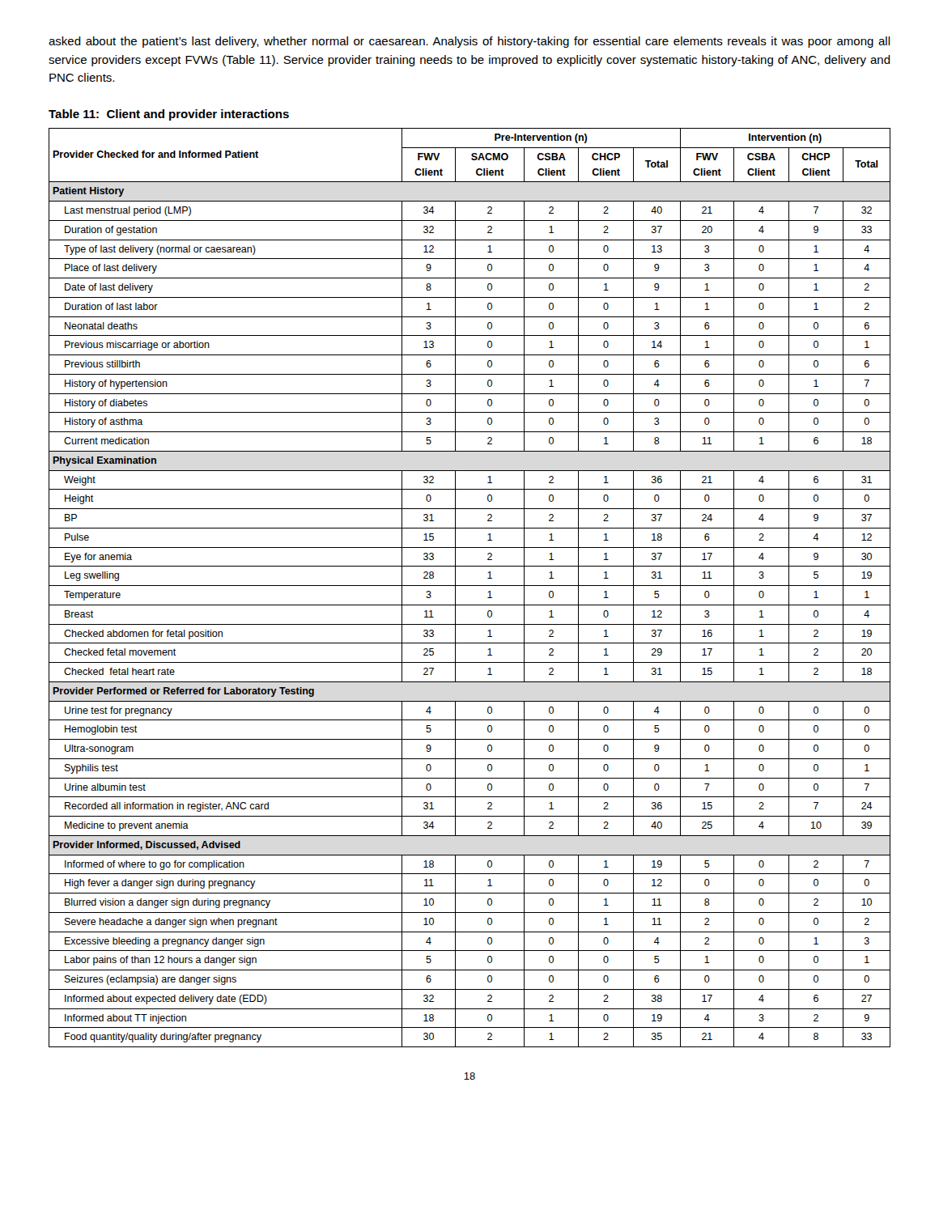asked about the patient’s last delivery, whether normal or caesarean. Analysis of history-taking for essential care elements reveals it was poor among all service providers except FVWs (Table 11). Service provider training needs to be improved to explicitly cover systematic history-taking of ANC, delivery and PNC clients.
Table 11: Client and provider interactions
| Provider Checked for and Informed Patient | Pre-Intervention (n) | Intervention (n) |
| --- | --- | --- |
| FWV Client | SACMO Client | CSBA Client | CHCP Client | Total | FWV Client | CSBA Client | CHCP Client | Total |
| Patient History |
| Last menstrual period (LMP) | 34 | 2 | 2 | 2 | 40 | 21 | 4 | 7 | 32 |
| Duration of gestation | 32 | 2 | 1 | 2 | 37 | 20 | 4 | 9 | 33 |
| Type of last delivery (normal or caesarean) | 12 | 1 | 0 | 0 | 13 | 3 | 0 | 1 | 4 |
| Place of last delivery | 9 | 0 | 0 | 0 | 9 | 3 | 0 | 1 | 4 |
| Date of last delivery | 8 | 0 | 0 | 1 | 9 | 1 | 0 | 1 | 2 |
| Duration of last labor | 1 | 0 | 0 | 0 | 1 | 1 | 0 | 1 | 2 |
| Neonatal deaths | 3 | 0 | 0 | 0 | 3 | 6 | 0 | 0 | 6 |
| Previous miscarriage or abortion | 13 | 0 | 1 | 0 | 14 | 1 | 0 | 0 | 1 |
| Previous stillbirth | 6 | 0 | 0 | 0 | 6 | 6 | 0 | 0 | 6 |
| History of hypertension | 3 | 0 | 1 | 0 | 4 | 6 | 0 | 1 | 7 |
| History of diabetes | 0 | 0 | 0 | 0 | 0 | 0 | 0 | 0 | 0 |
| History of asthma | 3 | 0 | 0 | 0 | 3 | 0 | 0 | 0 | 0 |
| Current medication | 5 | 2 | 0 | 1 | 8 | 11 | 1 | 6 | 18 |
| Physical Examination |
| Weight | 32 | 1 | 2 | 1 | 36 | 21 | 4 | 6 | 31 |
| Height | 0 | 0 | 0 | 0 | 0 | 0 | 0 | 0 | 0 |
| BP | 31 | 2 | 2 | 2 | 37 | 24 | 4 | 9 | 37 |
| Pulse | 15 | 1 | 1 | 1 | 18 | 6 | 2 | 4 | 12 |
| Eye for anemia | 33 | 2 | 1 | 1 | 37 | 17 | 4 | 9 | 30 |
| Leg swelling | 28 | 1 | 1 | 1 | 31 | 11 | 3 | 5 | 19 |
| Temperature | 3 | 1 | 0 | 1 | 5 | 0 | 0 | 1 | 1 |
| Breast | 11 | 0 | 1 | 0 | 12 | 3 | 1 | 0 | 4 |
| Checked abdomen for fetal position | 33 | 1 | 2 | 1 | 37 | 16 | 1 | 2 | 19 |
| Checked fetal movement | 25 | 1 | 2 | 1 | 29 | 17 | 1 | 2 | 20 |
| Checked fetal heart rate | 27 | 1 | 2 | 1 | 31 | 15 | 1 | 2 | 18 |
| Provider Performed or Referred for Laboratory Testing |
| Urine test for pregnancy | 4 | 0 | 0 | 0 | 4 | 0 | 0 | 0 | 0 |
| Hemoglobin test | 5 | 0 | 0 | 0 | 5 | 0 | 0 | 0 | 0 |
| Ultra-sonogram | 9 | 0 | 0 | 0 | 9 | 0 | 0 | 0 | 0 |
| Syphilis test | 0 | 0 | 0 | 0 | 0 | 1 | 0 | 0 | 1 |
| Urine albumin test | 0 | 0 | 0 | 0 | 0 | 7 | 0 | 0 | 7 |
| Recorded all information in register, ANC card | 31 | 2 | 1 | 2 | 36 | 15 | 2 | 7 | 24 |
| Medicine to prevent anemia | 34 | 2 | 2 | 2 | 40 | 25 | 4 | 10 | 39 |
| Provider Informed, Discussed, Advised |
| Informed of where to go for complication | 18 | 0 | 0 | 1 | 19 | 5 | 0 | 2 | 7 |
| High fever a danger sign during pregnancy | 11 | 1 | 0 | 0 | 12 | 0 | 0 | 0 | 0 |
| Blurred vision a danger sign during pregnancy | 10 | 0 | 0 | 1 | 11 | 8 | 0 | 2 | 10 |
| Severe headache a danger sign when pregnant | 10 | 0 | 0 | 1 | 11 | 2 | 0 | 0 | 2 |
| Excessive bleeding a pregnancy danger sign | 4 | 0 | 0 | 0 | 4 | 2 | 0 | 1 | 3 |
| Labor pains of than 12 hours a danger sign | 5 | 0 | 0 | 0 | 5 | 1 | 0 | 0 | 1 |
| Seizures (eclampsia) are danger signs | 6 | 0 | 0 | 0 | 6 | 0 | 0 | 0 | 0 |
| Informed about expected delivery date (EDD) | 32 | 2 | 2 | 2 | 38 | 17 | 4 | 6 | 27 |
| Informed about TT injection | 18 | 0 | 1 | 0 | 19 | 4 | 3 | 2 | 9 |
| Food quantity/quality during/after pregnancy | 30 | 2 | 1 | 2 | 35 | 21 | 4 | 8 | 33 |
18